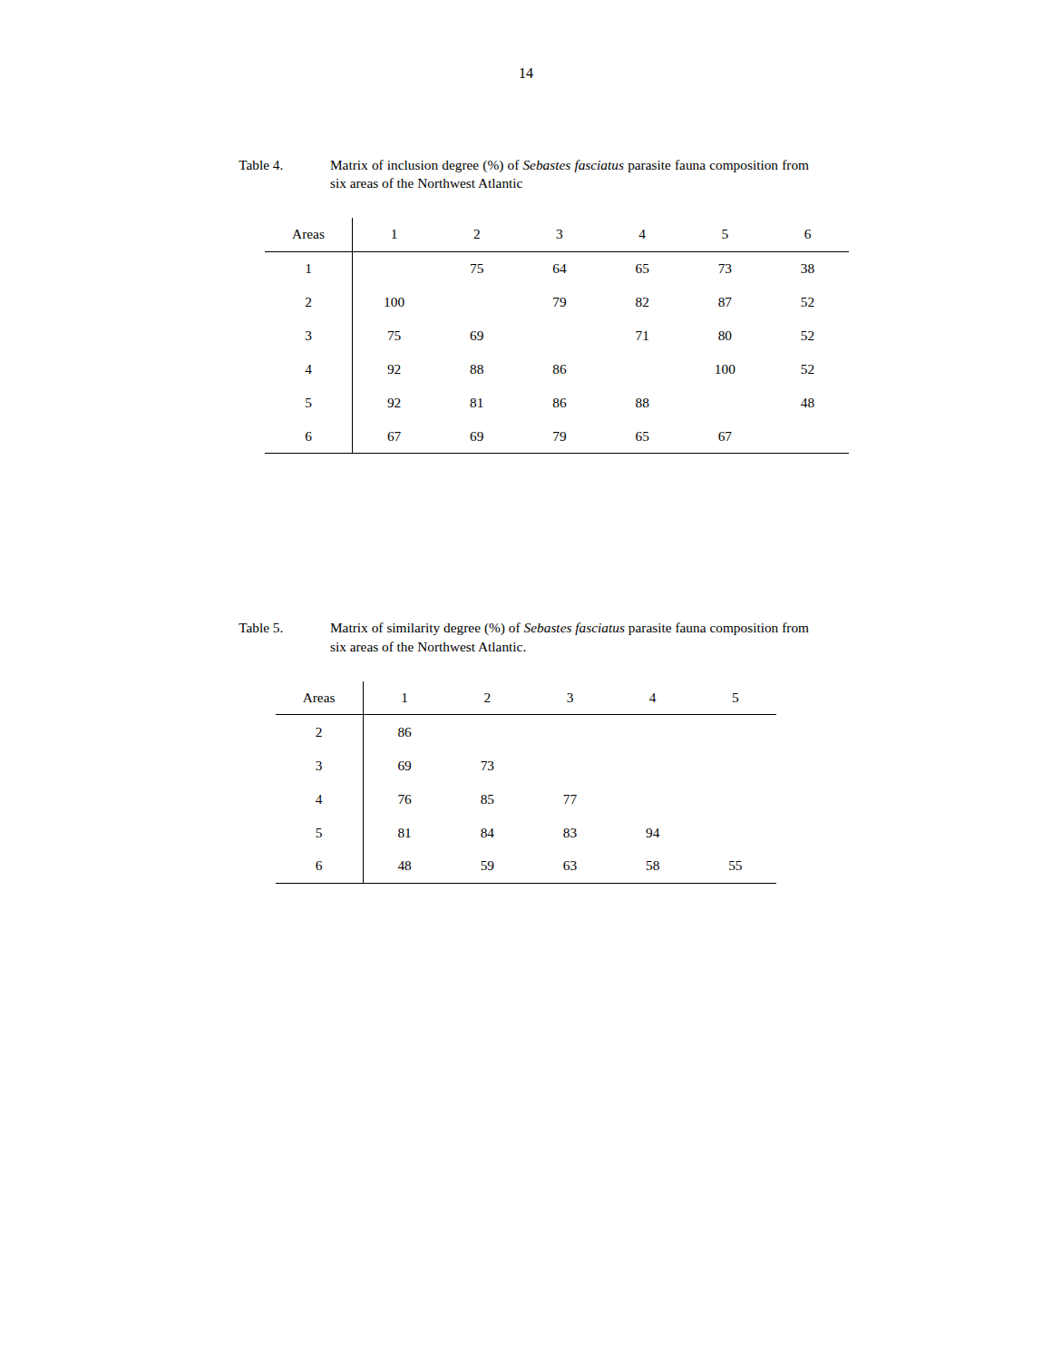14
Table 4.
Matrix of inclusion degree (%) of Sebastes fasciatus parasite fauna composition from six areas of the Northwest Atlantic
| Areas | 1 | 2 | 3 | 4 | 5 | 6 |
| --- | --- | --- | --- | --- | --- | --- |
| 1 | | 75 | 64 | 65 | 73 | 38 |
| 2 | 100 | | 79 | 82 | 87 | 52 |
| 3 | 75 | 69 | | 71 | 80 | 52 |
| 4 | 92 | 88 | 86 | | 100 | 52 |
| 5 | 92 | 81 | 86 | 88 | | 48 |
| 6 | 67 | 69 | 79 | 65 | 67 | |
Table 5.
Matrix of similarity degree (%) of Sebastes fasciatus parasite fauna composition from six areas of the Northwest Atlantic.
| Areas | 1 | 2 | 3 | 4 | 5 |
| --- | --- | --- | --- | --- | --- |
| 2 | 86 | | | | |
| 3 | 69 | 73 | | | |
| 4 | 76 | 85 | 77 | | |
| 5 | 81 | 84 | 83 | 94 | |
| 6 | 48 | 59 | 63 | 58 | 55 |